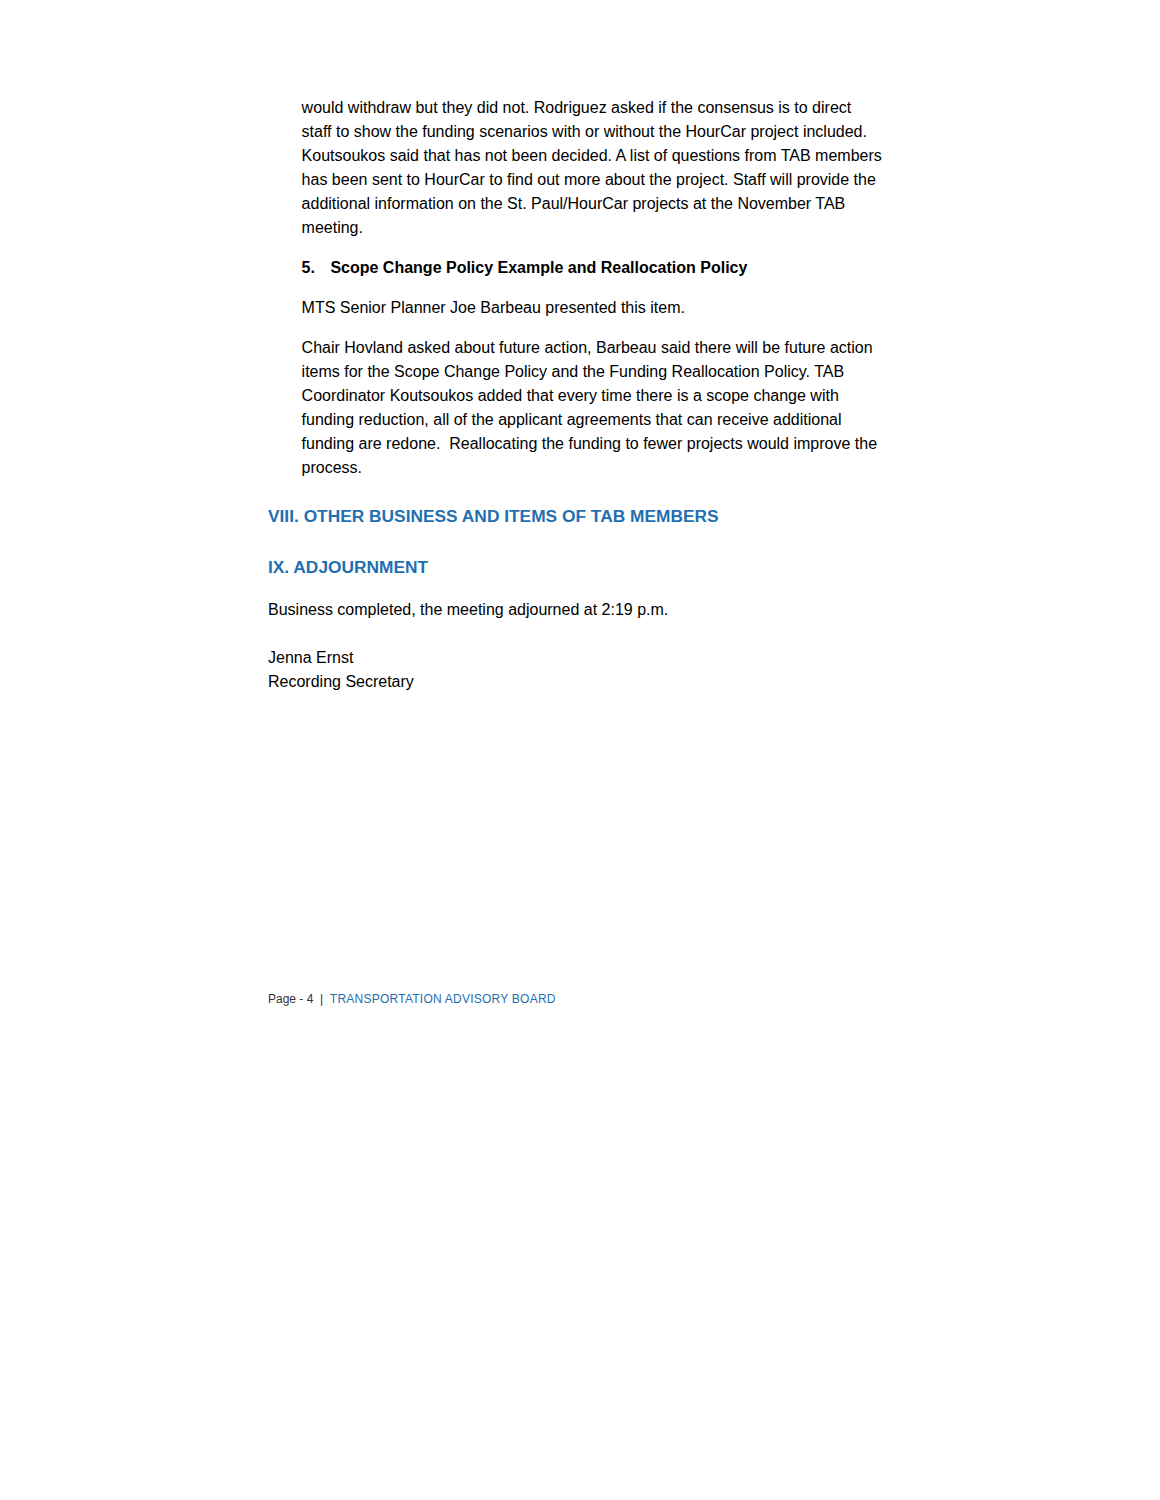would withdraw but they did not. Rodriguez asked if the consensus is to direct staff to show the funding scenarios with or without the HourCar project included. Koutsoukos said that has not been decided. A list of questions from TAB members has been sent to HourCar to find out more about the project. Staff will provide the additional information on the St. Paul/HourCar projects at the November TAB meeting.
5. Scope Change Policy Example and Reallocation Policy
MTS Senior Planner Joe Barbeau presented this item.
Chair Hovland asked about future action, Barbeau said there will be future action items for the Scope Change Policy and the Funding Reallocation Policy. TAB Coordinator Koutsoukos added that every time there is a scope change with funding reduction, all of the applicant agreements that can receive additional funding are redone. Reallocating the funding to fewer projects would improve the process.
VIII. OTHER BUSINESS AND ITEMS OF TAB MEMBERS
IX. ADJOURNMENT
Business completed, the meeting adjourned at 2:19 p.m.
Jenna Ernst
Recording Secretary
Page - 4 | TRANSPORTATION ADVISORY BOARD